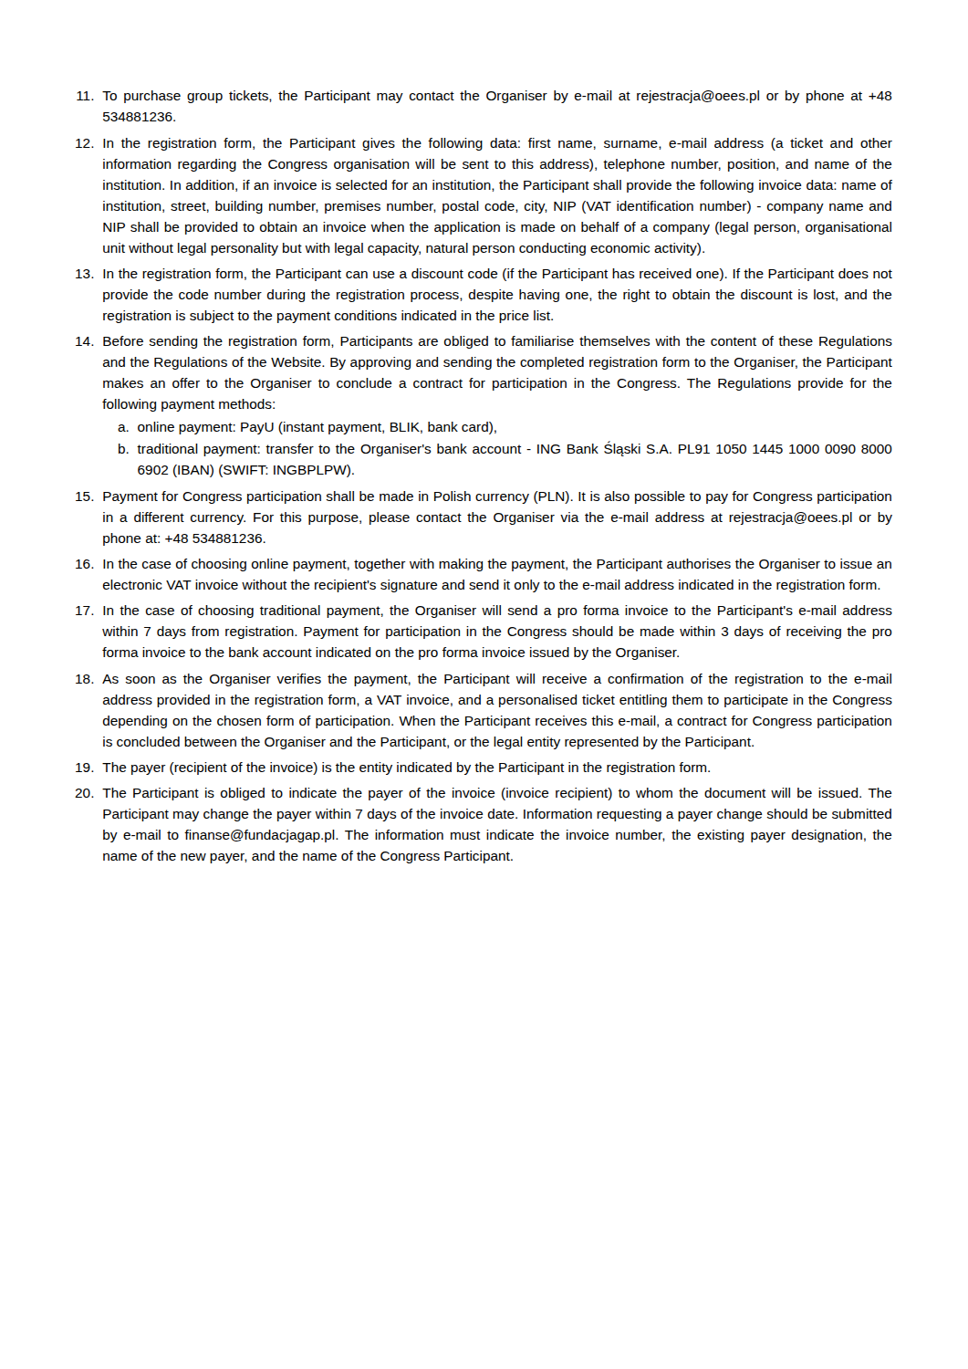To purchase group tickets, the Participant may contact the Organiser by e-mail at rejestracja@oees.pl or by phone at +48 534881236.
In the registration form, the Participant gives the following data: first name, surname, e-mail address (a ticket and other information regarding the Congress organisation will be sent to this address), telephone number, position, and name of the institution. In addition, if an invoice is selected for an institution, the Participant shall provide the following invoice data: name of institution, street, building number, premises number, postal code, city, NIP (VAT identification number) - company name and NIP shall be provided to obtain an invoice when the application is made on behalf of a company (legal person, organisational unit without legal personality but with legal capacity, natural person conducting economic activity).
In the registration form, the Participant can use a discount code (if the Participant has received one). If the Participant does not provide the code number during the registration process, despite having one, the right to obtain the discount is lost, and the registration is subject to the payment conditions indicated in the price list.
Before sending the registration form, Participants are obliged to familiarise themselves with the content of these Regulations and the Regulations of the Website. By approving and sending the completed registration form to the Organiser, the Participant makes an offer to the Organiser to conclude a contract for participation in the Congress. The Regulations provide for the following payment methods:
online payment: PayU (instant payment, BLIK, bank card),
traditional payment: transfer to the Organiser's bank account - ING Bank Śląski S.A. PL91 1050 1445 1000 0090 8000 6902 (IBAN) (SWIFT: INGBPLPW).
Payment for Congress participation shall be made in Polish currency (PLN). It is also possible to pay for Congress participation in a different currency. For this purpose, please contact the Organiser via the e-mail address at rejestracja@oees.pl or by phone at: +48 534881236.
In the case of choosing online payment, together with making the payment, the Participant authorises the Organiser to issue an electronic VAT invoice without the recipient's signature and send it only to the e-mail address indicated in the registration form.
In the case of choosing traditional payment, the Organiser will send a pro forma invoice to the Participant's e-mail address within 7 days from registration. Payment for participation in the Congress should be made within 3 days of receiving the pro forma invoice to the bank account indicated on the pro forma invoice issued by the Organiser.
As soon as the Organiser verifies the payment, the Participant will receive a confirmation of the registration to the e-mail address provided in the registration form, a VAT invoice, and a personalised ticket entitling them to participate in the Congress depending on the chosen form of participation. When the Participant receives this e-mail, a contract for Congress participation is concluded between the Organiser and the Participant, or the legal entity represented by the Participant.
The payer (recipient of the invoice) is the entity indicated by the Participant in the registration form.
The Participant is obliged to indicate the payer of the invoice (invoice recipient) to whom the document will be issued. The Participant may change the payer within 7 days of the invoice date. Information requesting a payer change should be submitted by e-mail to finanse@fundacjagap.pl. The information must indicate the invoice number, the existing payer designation, the name of the new payer, and the name of the Congress Participant.